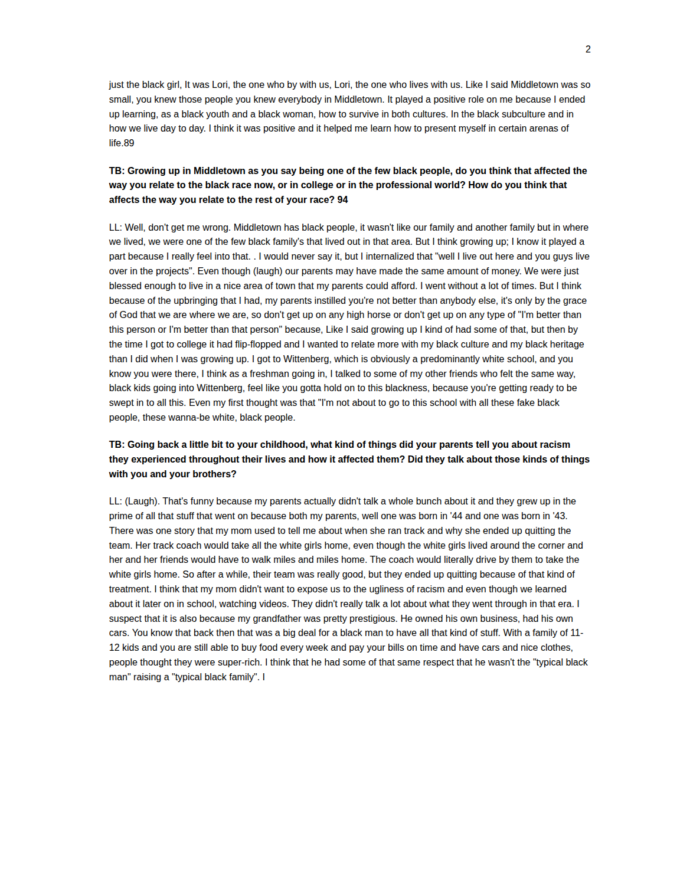2
just the black girl, It was Lori, the one who by with us, Lori, the one who lives with us. Like I said Middletown was so small, you knew those people you knew everybody in Middletown. It played a positive role on me because I ended up learning, as a black youth and a black woman, how to survive in both cultures. In the black subculture and in how we live day to day. I think it was positive and it helped me learn how to present myself in certain arenas of life.89
TB: Growing up in Middletown as you say being one of the few black people, do you think that affected the way you relate to the black race now, or in college or in the professional world? How do you think that affects the way you relate to the rest of your race? 94
LL: Well, don't get me wrong. Middletown has black people, it wasn't like our family and another family but in where we lived, we were one of the few black family's that lived out in that area. But I think growing up; I know it played a part because I really feel into that. . I would never say it, but I internalized that "well I live out here and you guys live over in the projects". Even though (laugh) our parents may have made the same amount of money. We were just blessed enough to live in a nice area of town that my parents could afford. I went without a lot of times. But I think because of the upbringing that I had, my parents instilled you're not better than anybody else, it's only by the grace of God that we are where we are, so don't get up on any high horse or don't get up on any type of "I'm better than this person or I'm better than that person" because, Like I said growing up I kind of had some of that, but then by the time I got to college it had flip-flopped and I wanted to relate more with my black culture and my black heritage than I did when I was growing up. I got to Wittenberg, which is obviously a predominantly white school, and you know you were there, I think as a freshman going in, I talked to some of my other friends who felt the same way, black kids going into Wittenberg, feel like you gotta hold on to this blackness, because you're getting ready to be swept in to all this. Even my first thought was that "I'm not about to go to this school with all these fake black people, these wanna-be white, black people.
TB: Going back a little bit to your childhood, what kind of things did your parents tell you about racism they experienced throughout their lives and how it affected them? Did they talk about those kinds of things with you and your brothers?
LL: (Laugh). That's funny because my parents actually didn't talk a whole bunch about it and they grew up in the prime of all that stuff that went on because both my parents, well one was born in '44 and one was born in '43. There was one story that my mom used to tell me about when she ran track and why she ended up quitting the team. Her track coach would take all the white girls home, even though the white girls lived around the corner and her and her friends would have to walk miles and miles home. The coach would literally drive by them to take the white girls home. So after a while, their team was really good, but they ended up quitting because of that kind of treatment. I think that my mom didn't want to expose us to the ugliness of racism and even though we learned about it later on in school, watching videos. They didn't really talk a lot about what they went through in that era. I suspect that it is also because my grandfather was pretty prestigious. He owned his own business, had his own cars. You know that back then that was a big deal for a black man to have all that kind of stuff. With a family of 11-12 kids and you are still able to buy food every week and pay your bills on time and have cars and nice clothes, people thought they were super-rich. I think that he had some of that same respect that he wasn't the "typical black man" raising a "typical black family". I